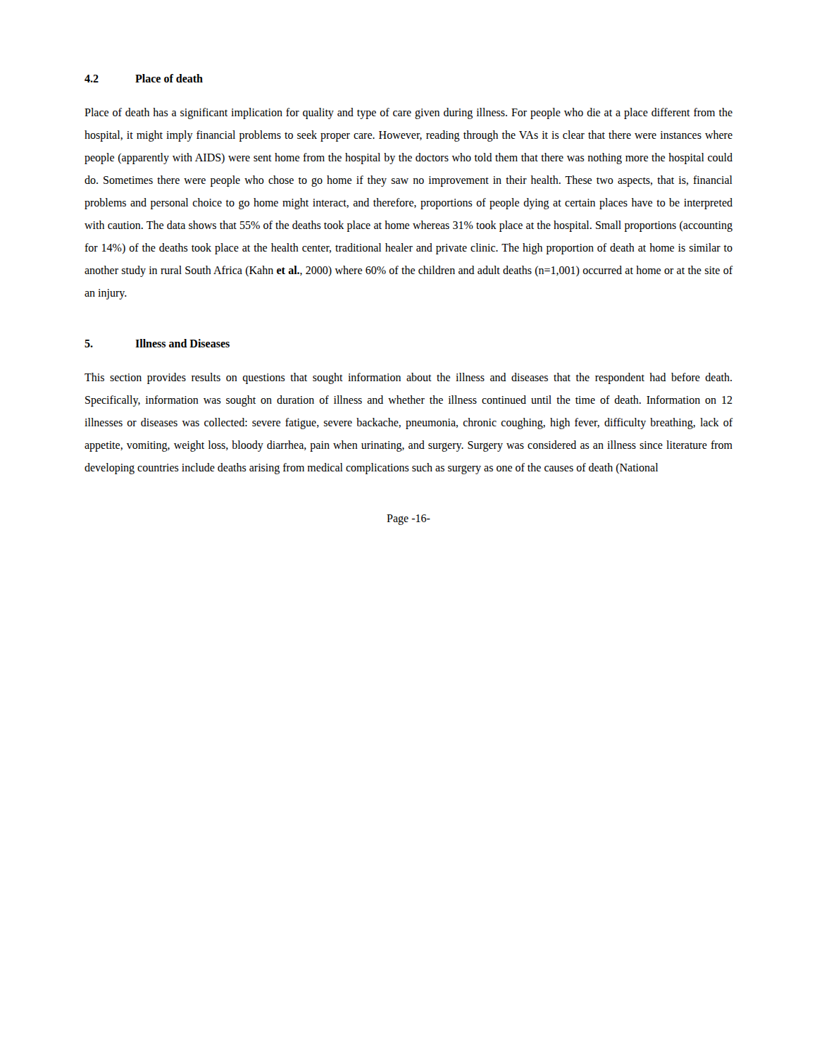4.2 Place of death
Place of death has a significant implication for quality and type of care given during illness. For people who die at a place different from the hospital, it might imply financial problems to seek proper care. However, reading through the VAs it is clear that there were instances where people (apparently with AIDS) were sent home from the hospital by the doctors who told them that there was nothing more the hospital could do. Sometimes there were people who chose to go home if they saw no improvement in their health. These two aspects, that is, financial problems and personal choice to go home might interact, and therefore, proportions of people dying at certain places have to be interpreted with caution. The data shows that 55% of the deaths took place at home whereas 31% took place at the hospital. Small proportions (accounting for 14%) of the deaths took place at the health center, traditional healer and private clinic. The high proportion of death at home is similar to another study in rural South Africa (Kahn et al., 2000) where 60% of the children and adult deaths (n=1,001) occurred at home or at the site of an injury.
5. Illness and Diseases
This section provides results on questions that sought information about the illness and diseases that the respondent had before death. Specifically, information was sought on duration of illness and whether the illness continued until the time of death. Information on 12 illnesses or diseases was collected: severe fatigue, severe backache, pneumonia, chronic coughing, high fever, difficulty breathing, lack of appetite, vomiting, weight loss, bloody diarrhea, pain when urinating, and surgery. Surgery was considered as an illness since literature from developing countries include deaths arising from medical complications such as surgery as one of the causes of death (National
Page -16-